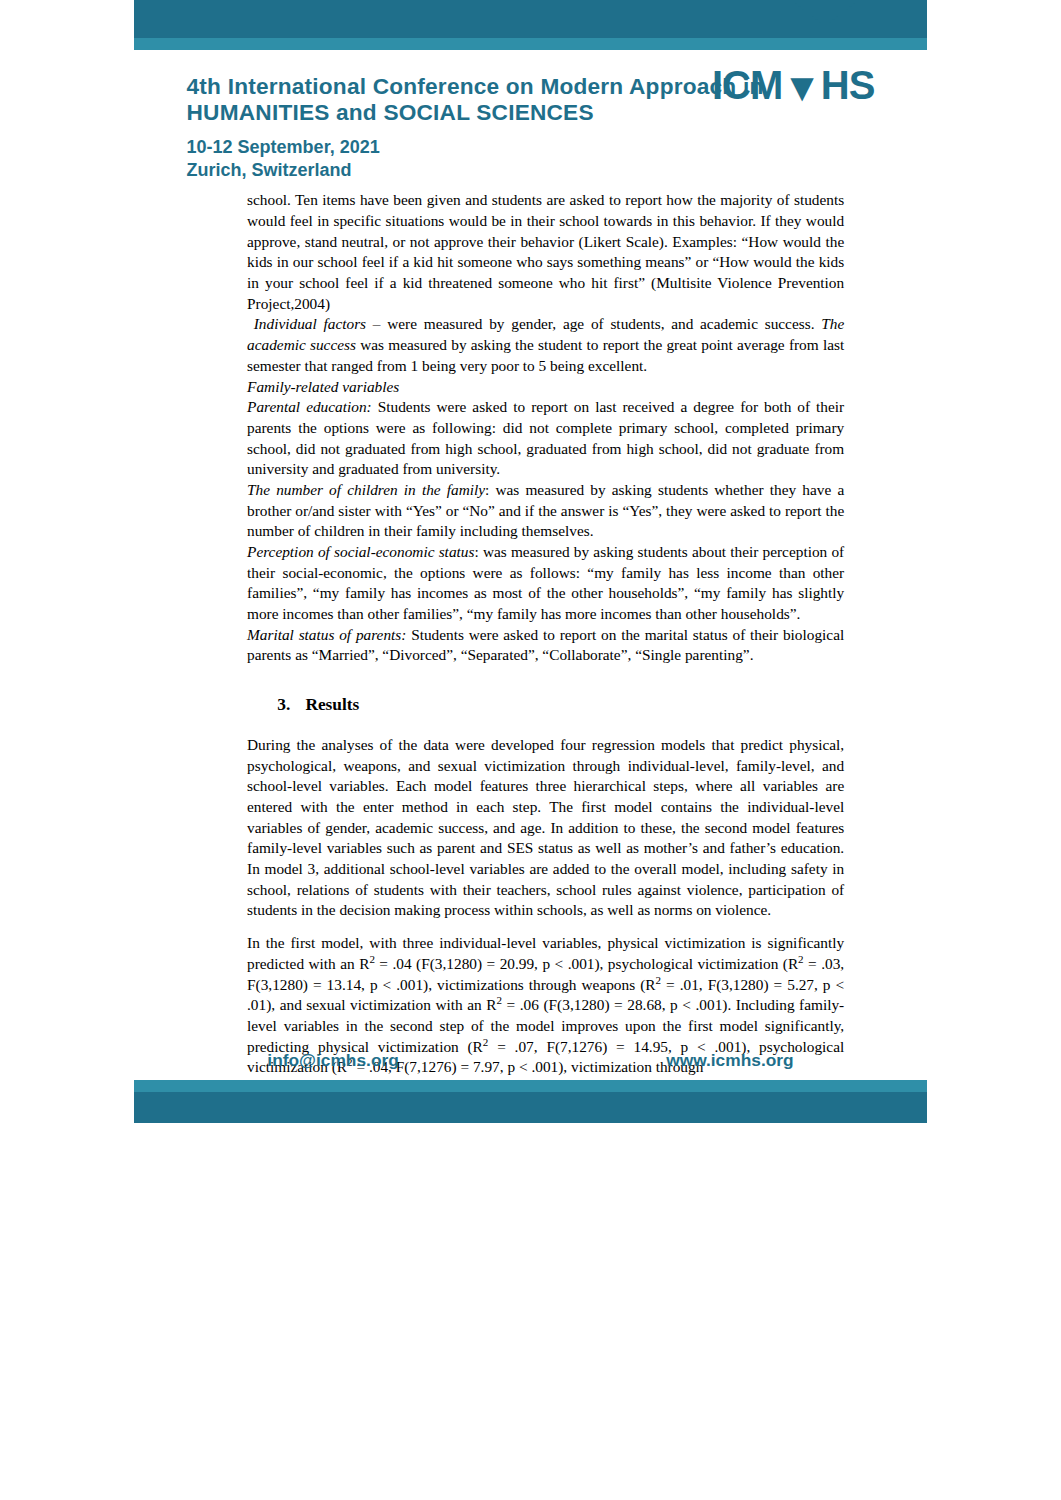ICM▼HS
4th International Conference on Modern Approach in
HUMANITIES and SOCIAL SCIENCES
10-12 September, 2021
Zurich, Switzerland
school. Ten items have been given and students are asked to report how the majority of students would feel in specific situations would be in their school towards in this behavior. If they would approve, stand neutral, or not approve their behavior (Likert Scale). Examples: “How would the kids in our school feel if a kid hit someone who says something means” or “How would the kids in your school feel if a kid threatened someone who hit first” (Multisite Violence Prevention Project,2004)
Individual factors – were measured by gender, age of students, and academic success. The academic success was measured by asking the student to report the great point average from last semester that ranged from 1 being very poor to 5 being excellent.
Family-related variables
Parental education: Students were asked to report on last received a degree for both of their parents the options were as following: did not complete primary school, completed primary school, did not graduated from high school, graduated from high school, did not graduate from university and graduated from university.
The number of children in the family: was measured by asking students whether they have a brother or/and sister with “Yes” or “No” and if the answer is “Yes”, they were asked to report the number of children in their family including themselves.
Perception of social-economic status: was measured by asking students about their perception of their social-economic, the options were as follows: “my family has less income than other families”, “my family has incomes as most of the other households”, “my family has slightly more incomes than other families”, “my family has more incomes than other households”.
Marital status of parents: Students were asked to report on the marital status of their biological parents as “Married”, “Divorced”, “Separated”, “Collaborate”, “Single parenting”.
3. Results
During the analyses of the data were developed four regression models that predict physical, psychological, weapons, and sexual victimization through individual-level, family-level, and school-level variables. Each model features three hierarchical steps, where all variables are entered with the enter method in each step. The first model contains the individual-level variables of gender, academic success, and age. In addition to these, the second model features family-level variables such as parent and SES status as well as mother’s and father’s education. In model 3, additional school-level variables are added to the overall model, including safety in school, relations of students with their teachers, school rules against violence, participation of students in the decision making process within schools, as well as norms on violence.
In the first model, with three individual-level variables, physical victimization is significantly predicted with an R2 = .04 (F(3,1280) = 20.99, p < .001), psychological victimization (R2 = .03, F(3,1280) = 13.14, p < .001), victimizations through weapons (R2 = .01, F(3,1280) = 5.27, p < .01), and sexual victimization with an R2 = .06 (F(3,1280) = 28.68, p < .001). Including family-level variables in the second step of the model improves upon the first model significantly, predicting physical victimization (R2 = .07, F(7,1276) = 14.95, p < .001), psychological victimization (R2 = .04, F(7,1276) = 7.97, p < .001), victimization through
101
info@icmhs.org
www.icmhs.org